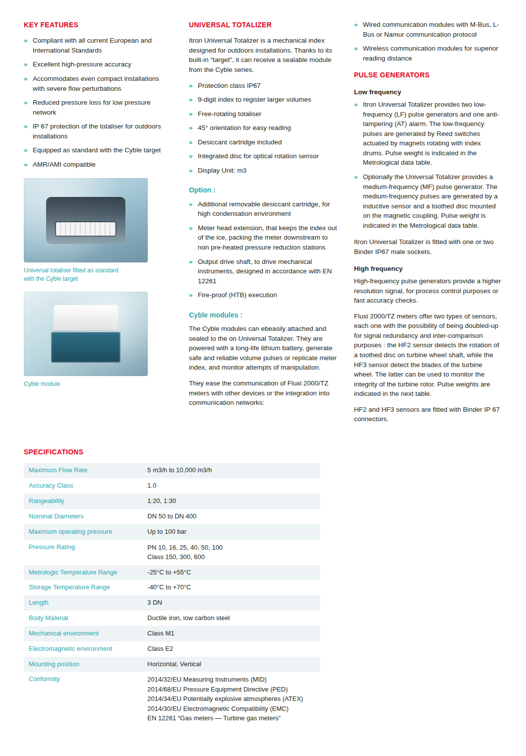Key features
Compliant with all current European and International Standards
Excellent high-pressure accuracy
Accommodates even compact installations with severe flow perturbations
Reduced pressure loss for low pressure network
IP 67 protection of the totaliser for outdoors installations
Equipped as standard with the Cyble target
AMR/AMI compatible
Universal totaliser fitted as standard
with the Cyble target
Cyble module
Universal totalizer
Itron Universal Totalizer is a mechanical index designed for outdoors installations. Thanks to its built-in “target”, it can receive a sealable module from the Cyble series.
Protection class IP67
9-digit index to register larger volumes
Free-rotating totaliser
45° orientation for easy reading
Desiccant cartridge included
Integrated disc for optical rotation sensor
Display Unit: m3
Option :
Additional removable desiccant cartridge, for high condensation environment
Meter head extension, that keeps the index out of the ice, packing the meter downstream to non pre-heated pressure reduction stations
Output drive shaft, to drive mechanical instruments, designed in accordance with EN 12261
Fire-proof (HTB) execution
Cyble modules :
The Cyble modules can ebeasily attached and sealed to the on Universal Totalizer. They are powered with a long-life lithium battery, generate safe and reliable volume pulses or replicate meter index, and monitor attempts of manipulation.
They ease the communication of Fluxi 2000/TZ meters with other devices or the integration into communication networks:
Wired communication modules with M-Bus, L-Bus or Namur communication protocol
Wireless communication modules for superior reading distance
Pulse generators
Low frequency
Itron Universal Totalizer provides two low-frequency (LF) pulse generators and one anti-tampering (AT) alarm. The low-frequency pulses are generated by Reed switches actuated by magnets rotating with index drums. Pulse weight is indicated in the Metrological data table.
Optionally the Universal Totalizer provides a medium-frequency (MF) pulse generator. The medium-frequency pulses are generated by a inductive sensor and a toothed disc mounted on the magnetic coupling. Pulse weight is indicated in the Metrological data table.
Itron Universal Totalizer is fitted with one or two Binder IP67 male sockets.
High frequency
High-frequency pulse generators provide a higher resolution signal, for process control purposes or fast accuracy checks.
Fluxi 2000/TZ meters offer two types of sensors, each one with the possibility of being doubled-up for signal redundancy and inter-comparison purposes : the HF2 sensor detects the rotation of a toothed disc on turbine wheel shaft, while the HF3 sensor detect the blades of the turbine wheel. The latter can be used to monitor the integrity of the turbine rotor. Pulse weights are indicated in the next table.
HF2 and HF3 sensors are fitted with Binder IP 67 connectors.
Specifications
| Maximum Flow Rate | 5 m3/h to 10,000 m3/h |
| Accuracy Class | 1.0 |
| Rangeability | 1:20, 1:30 |
| Nominal Diameters | DN 50 to DN 400 |
| Maximum operating pressure | Up to 100 bar |
| Pressure Rating | PN 10, 16, 25, 40, 50, 100 Class 150, 300, 600 |
| Metrologic Temperature Range | -25°C to +55°C |
| Storage Temperature Range | -40°C to +70°C |
| Length | 3 DN |
| Body Material | Ductile iron, low carbon steel |
| Mechanical environment | Class M1 |
| Electromagnetic environment | Class E2 |
| Mounting position | Horizontal, Vertical |
| Conformity | 2014/32/EU Measuring Instruments (MID) 2014/68/EU Pressure Equipment Directive (PED) 2014/34/EU Potentially explosive atmospheres (ATEX) 2014/30/EU Electromagnetic Compatibility (EMC) EN 12261 “Gas meters — Turbine gas meters” |